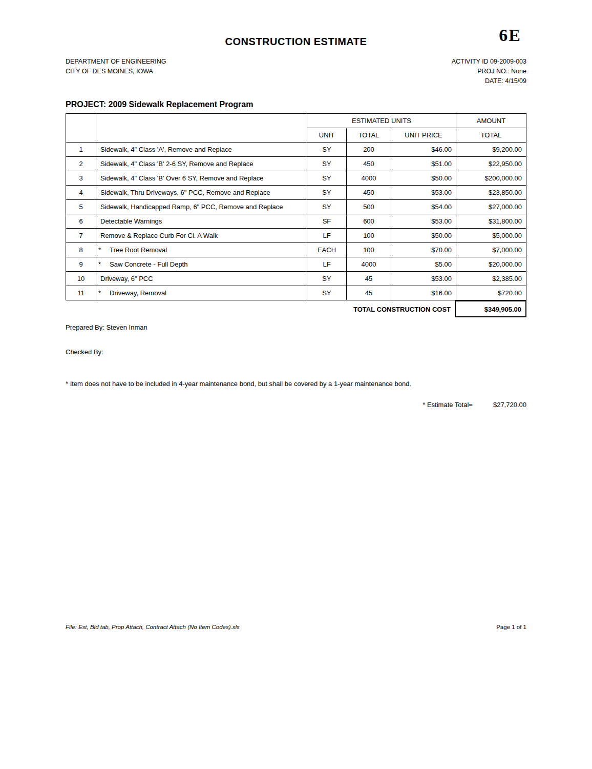6E
CONSTRUCTION ESTIMATE
DEPARTMENT OF ENGINEERING
CITY OF DES MOINES, IOWA
ACTIVITY ID 09-2009-003
PROJ NO.: None
DATE: 4/15/09
PROJECT: 2009 Sidewalk Replacement Program
| | | ESTIMATED UNITS | AMOUNT |
| --- | --- | --- | --- |
| UNIT | TOTAL | UNIT PRICE | TOTAL |
| 1 | Sidewalk, 4" Class 'A', Remove and Replace | SY | 200 | $46.00 | $9,200.00 |
| 2 | Sidewalk, 4" Class 'B' 2-6 SY, Remove and Replace | SY | 450 | $51.00 | $22,950.00 |
| 3 | Sidewalk, 4" Class 'B' Over 6 SY, Remove and Replace | SY | 4000 | $50.00 | $200,000.00 |
| 4 | Sidewalk, Thru Driveways, 6" PCC, Remove and Replace | SY | 450 | $53.00 | $23,850.00 |
| 5 | Sidewalk, Handicapped Ramp, 6" PCC, Remove and Replace | SY | 500 | $54.00 | $27,000.00 |
| 6 | Detectable Warnings | SF | 600 | $53.00 | $31,800.00 |
| 7 | Remove & Replace Curb For Cl. A Walk | LF | 100 | $50.00 | $5,000.00 |
| 8 | * Tree Root Removal | EACH | 100 | $70.00 | $7,000.00 |
| 9 | * Saw Concrete - Full Depth | LF | 4000 | $5.00 | $20,000.00 |
| 10 | Driveway, 6" PCC | SY | 45 | $53.00 | $2,385.00 |
| 11 | * Driveway, Removal | SY | 45 | $16.00 | $720.00 |
| | | | | TOTAL CONSTRUCTION COST | $349,905.00 |
Prepared By: Steven Inman
Checked By:   
* Item does not have to be included in 4-year maintenance bond, but shall be covered by a 1-year maintenance bond.
* Estimate Total=$27,720.00
File: Est, Bid tab, Prop Attach, Contract Attach (No Item Codes).xls
Page 1 of 1